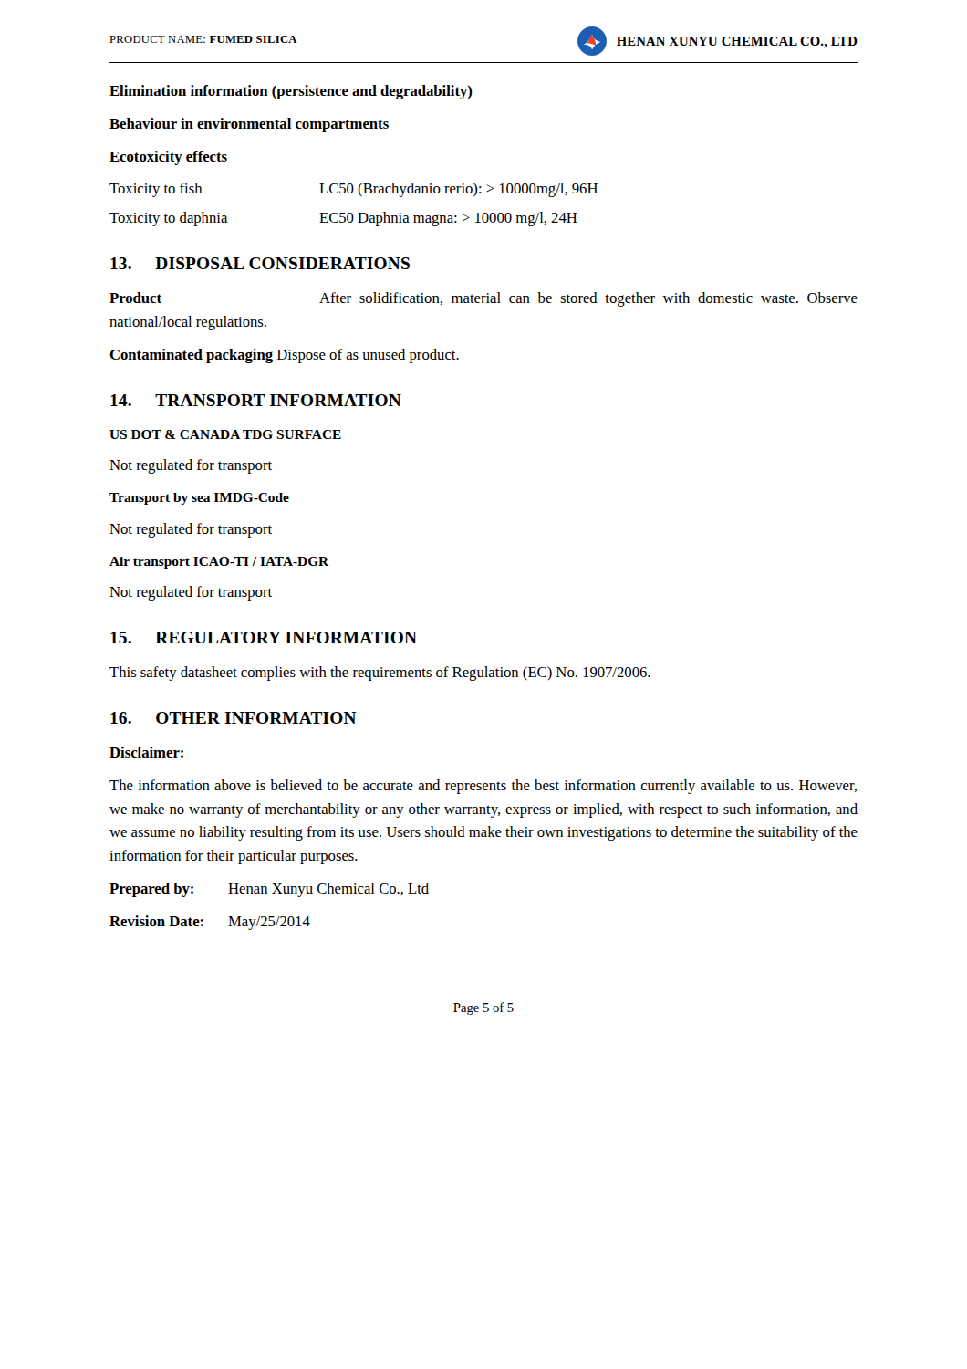PRODUCT NAME: FUMED SILICA
HENAN XUNYU CHEMICAL CO., LTD
Elimination information (persistence and degradability)
Behaviour in environmental compartments
Ecotoxicity effects
Toxicity to fish
LC50 (Brachydanio rerio): > 10000mg/l, 96H
Toxicity to daphnia
EC50 Daphnia magna: > 10000 mg/l, 24H
13. DISPOSAL CONSIDERATIONS
Product After solidification, material can be stored together with domestic waste. Observe national/local regulations.
Contaminated packaging Dispose of as unused product.
14. TRANSPORT INFORMATION
US DOT & CANADA TDG SURFACE
Not regulated for transport
Transport by sea IMDG-Code
Not regulated for transport
Air transport ICAO-TI / IATA-DGR
Not regulated for transport
15. REGULATORY INFORMATION
This safety datasheet complies with the requirements of Regulation (EC) No. 1907/2006.
16. OTHER INFORMATION
Disclaimer:
The information above is believed to be accurate and represents the best information currently available to us. However, we make no warranty of merchantability or any other warranty, express or implied, with respect to such information, and we assume no liability resulting from its use. Users should make their own investigations to determine the suitability of the information for their particular purposes.
Prepared by: Henan Xunyu Chemical Co., Ltd
Revision Date: May/25/2014
Page 5 of 5